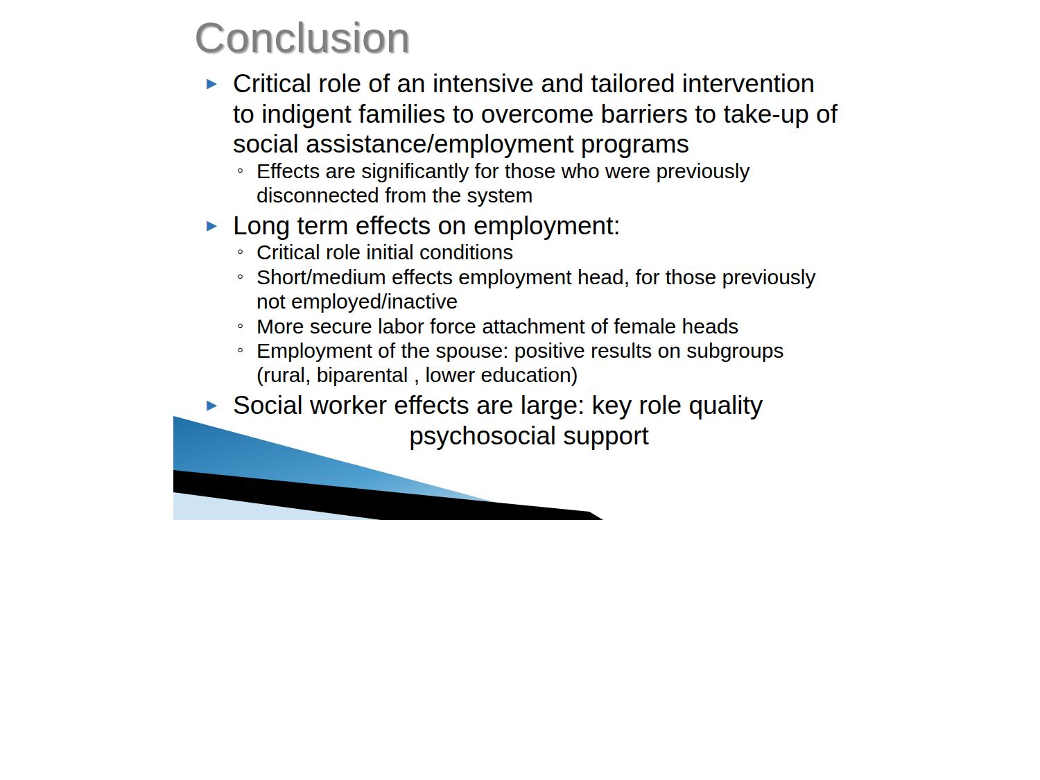Conclusion
Critical role of an intensive and tailored intervention to indigent families to overcome barriers to take-up of social assistance/employment programs
Effects are significantly for those who were previously disconnected from the system
Long term effects on employment:
Critical role initial conditions
Short/medium effects employment head, for those previously not employed/inactive
More secure labor force attachment of female heads
Employment of the spouse: positive results on subgroups (rural, biparental , lower education)
Social worker effects are large: key role quality psychosocial support